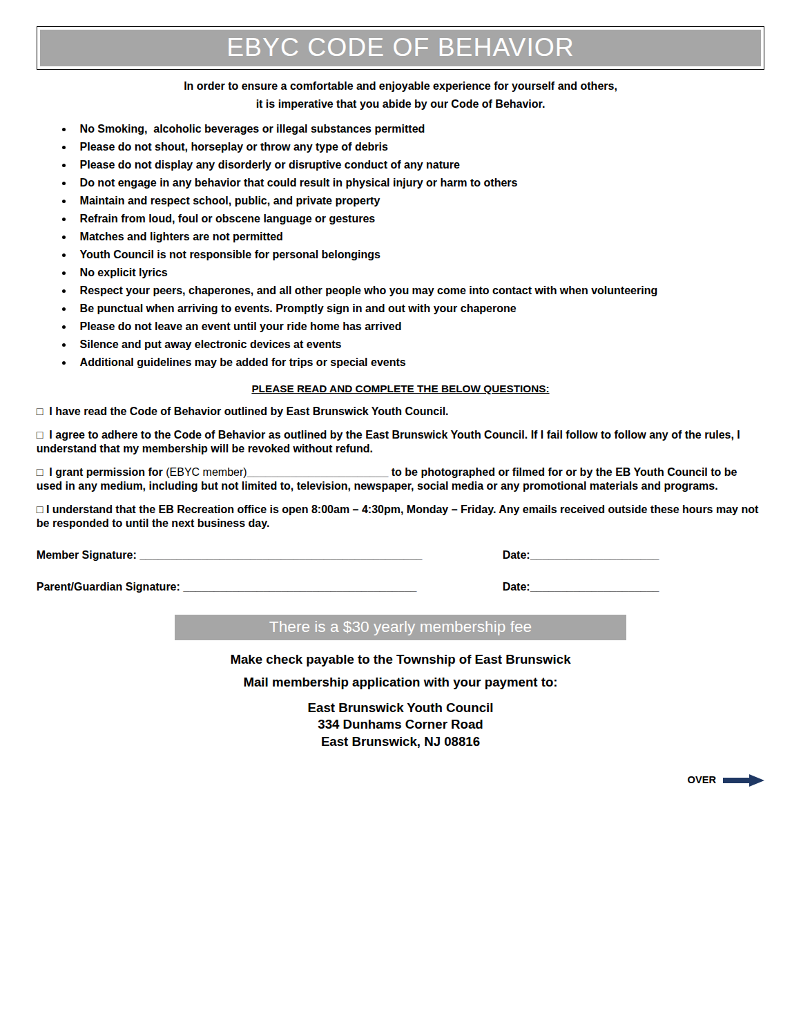EBYC CODE OF BEHAVIOR
In order to ensure a comfortable and enjoyable experience for yourself and others,
it is imperative that you abide by our Code of Behavior.
No Smoking, alcoholic beverages or illegal substances permitted
Please do not shout, horseplay or throw any type of debris
Please do not display any disorderly or disruptive conduct of any nature
Do not engage in any behavior that could result in physical injury or harm to others
Maintain and respect school, public, and private property
Refrain from loud, foul or obscene language or gestures
Matches and lighters are not permitted
Youth Council is not responsible for personal belongings
No explicit lyrics
Respect your peers, chaperones, and all other people who you may come into contact with when volunteering
Be punctual when arriving to events. Promptly sign in and out with your chaperone
Please do not leave an event until your ride home has arrived
Silence and put away electronic devices at events
Additional guidelines may be added for trips or special events
PLEASE READ AND COMPLETE THE BELOW QUESTIONS:
□ I have read the Code of Behavior outlined by East Brunswick Youth Council.
□ I agree to adhere to the Code of Behavior as outlined by the East Brunswick Youth Council. If I fail follow to follow any of the rules, I understand that my membership will be revoked without refund.
□ I grant permission for (EBYC member)_______________________ to be photographed or filmed for or by the EB Youth Council to be used in any medium, including but not limited to, television, newspaper, social media or any promotional materials and programs.
□ I understand that the EB Recreation office is open 8:00am – 4:30pm, Monday – Friday. Any emails received outside these hours may not be responded to until the next business day.
Member Signature: ______________________________________________
Date:_____________________
Parent/Guardian Signature: ______________________________________
Date:_____________________
There is a $30 yearly membership fee
Make check payable to the Township of East Brunswick
Mail membership application with your payment to:
East Brunswick Youth Council
334 Dunhams Corner Road
East Brunswick, NJ 08816
OVER